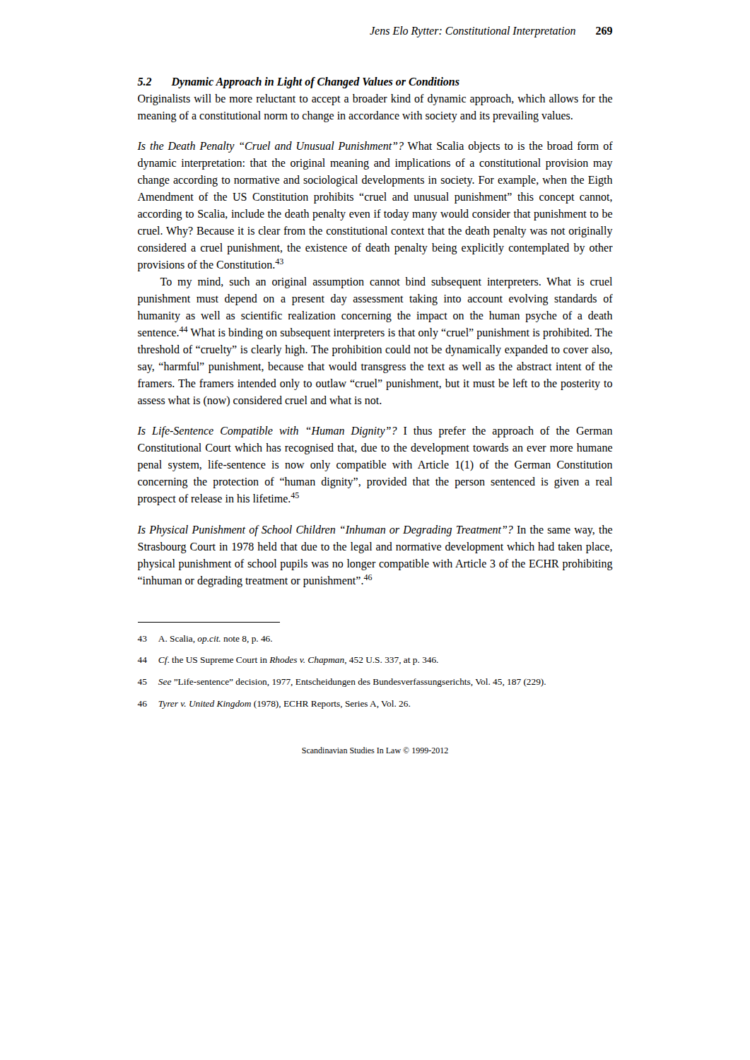Jens Elo Rytter: Constitutional Interpretation 269
5.2 Dynamic Approach in Light of Changed Values or Conditions
Originalists will be more reluctant to accept a broader kind of dynamic approach, which allows for the meaning of a constitutional norm to change in accordance with society and its prevailing values.
Is the Death Penalty “Cruel and Unusual Punishment”? What Scalia objects to is the broad form of dynamic interpretation: that the original meaning and implications of a constitutional provision may change according to normative and sociological developments in society. For example, when the Eigth Amendment of the US Constitution prohibits “cruel and unusual punishment” this concept cannot, according to Scalia, include the death penalty even if today many would consider that punishment to be cruel. Why? Because it is clear from the constitutional context that the death penalty was not originally considered a cruel punishment, the existence of death penalty being explicitly contemplated by other provisions of the Constitution.43
To my mind, such an original assumption cannot bind subsequent interpreters. What is cruel punishment must depend on a present day assessment taking into account evolving standards of humanity as well as scientific realization concerning the impact on the human psyche of a death sentence.44 What is binding on subsequent interpreters is that only “cruel” punishment is prohibited. The threshold of “cruelty” is clearly high. The prohibition could not be dynamically expanded to cover also, say, “harmful” punishment, because that would transgress the text as well as the abstract intent of the framers. The framers intended only to outlaw “cruel” punishment, but it must be left to the posterity to assess what is (now) considered cruel and what is not.
Is Life-Sentence Compatible with “Human Dignity”? I thus prefer the approach of the German Constitutional Court which has recognised that, due to the development towards an ever more humane penal system, life-sentence is now only compatible with Article 1(1) of the German Constitution concerning the protection of “human dignity”, provided that the person sentenced is given a real prospect of release in his lifetime.45
Is Physical Punishment of School Children “Inhuman or Degrading Treatment”? In the same way, the Strasbourg Court in 1978 held that due to the legal and normative development which had taken place, physical punishment of school pupils was no longer compatible with Article 3 of the ECHR prohibiting “inhuman or degrading treatment or punishment”.46
43 A. Scalia, op.cit. note 8, p. 46.
44 Cf. the US Supreme Court in Rhodes v. Chapman, 452 U.S. 337, at p. 346.
45 See ”Life-sentence” decision, 1977, Entscheidungen des Bundesverfassungserichts, Vol. 45, 187 (229).
46 Tyrer v. United Kingdom (1978), ECHR Reports, Series A, Vol. 26.
Scandinavian Studies In Law © 1999-2012